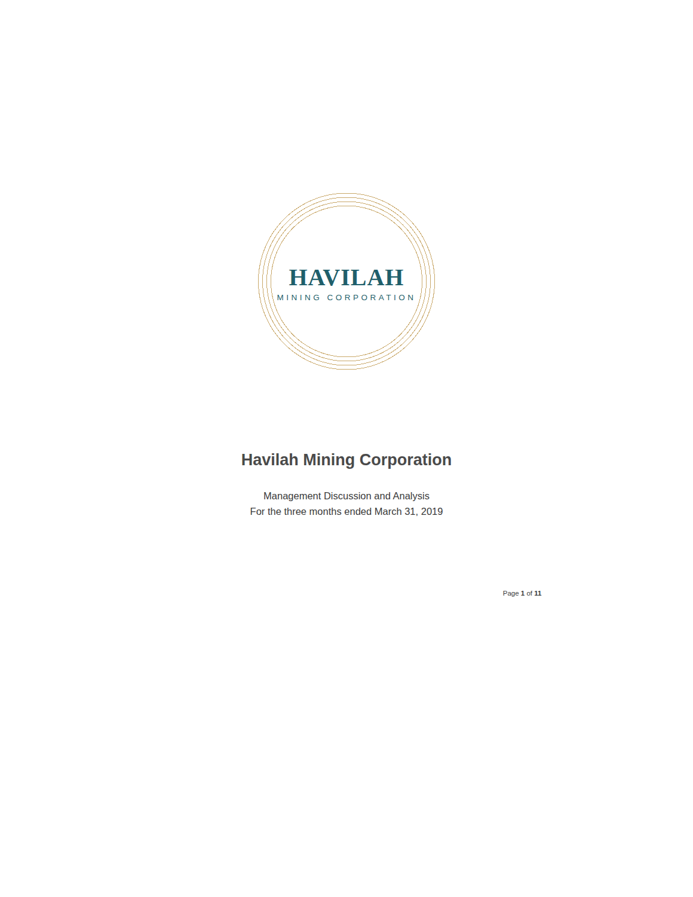HAVILAH
MINING CORPORATION
Havilah Mining Corporation
Management Discussion and Analysis
For the three months ended March 31, 2019
Page 1 of 11